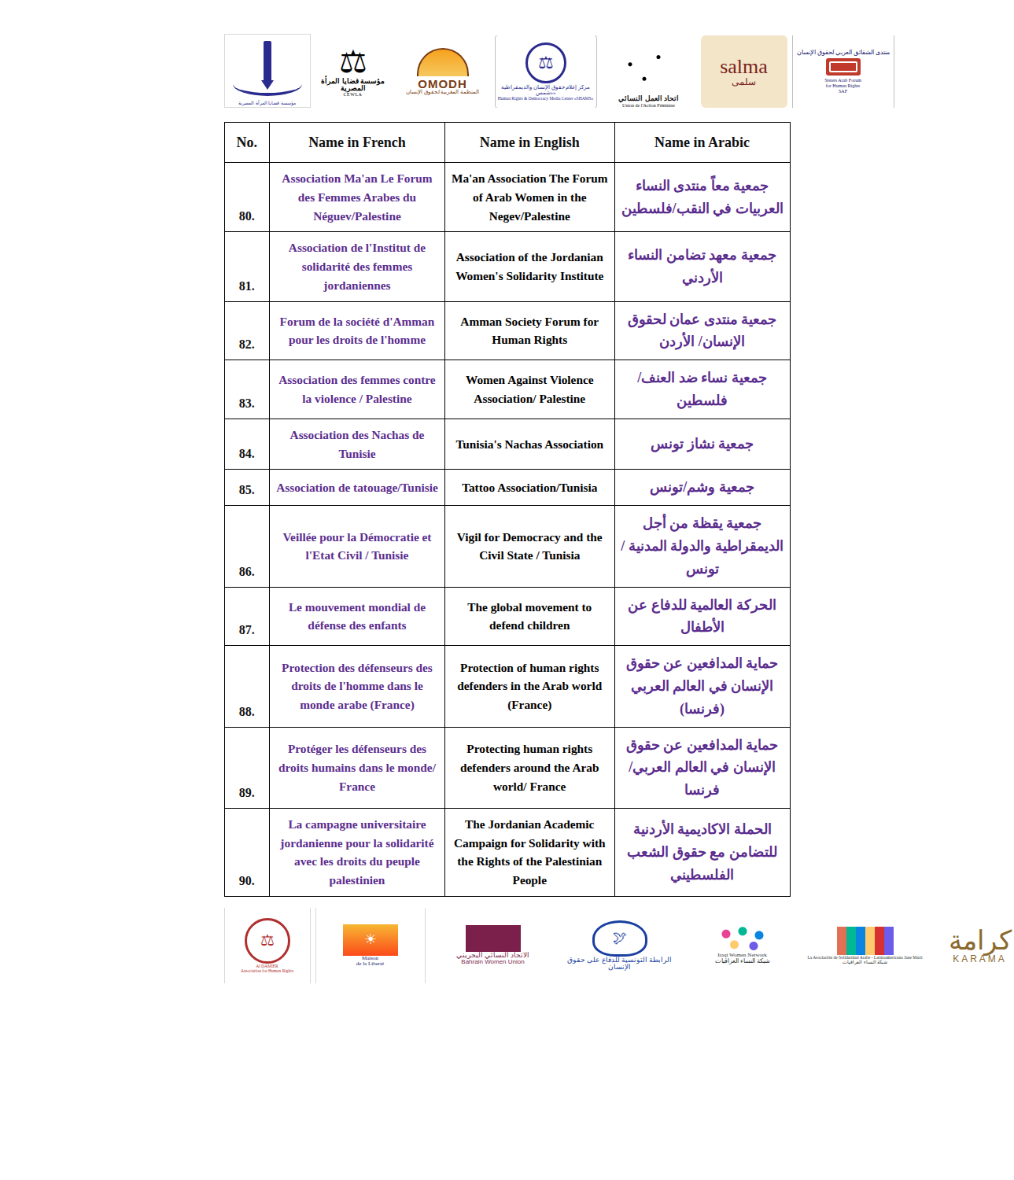مؤسسة قضايا المرأة المصرية
⚖
مؤسسة قضايا المرأة المصرية
CEWLA
OMODH
المنظمة المغربية لحقوق الإنسان
⚖
مركز إعلام حقوق الإنسان والديمقراطية «شمس»
Human Rights & Democracy Media Center «SHAMS»
اتحاد العمل النسائي
Union de l'Action Féminine
salma
سلمى
منتدى الشقائق العربي لحقوق الإنسان
Sisters Arab Forum
for Human Rights
SAF
| No. | Name in French | Name in English | Name in Arabic |
| --- | --- | --- | --- |
| 80. | Association Ma'an Le Forum des Femmes Arabes du Néguev/Palestine | Ma'an Association The Forum of Arab Women in the Negev/Palestine | جمعية معاً منتدى النساء العربيات في النقب/فلسطين |
| 81. | Association de l'Institut de solidarité des femmes jordaniennes | Association of the Jordanian Women's Solidarity Institute | جمعية معهد تضامن النساء الأردني |
| 82. | Forum de la société d'Amman pour les droits de l'homme | Amman Society Forum for Human Rights | جمعية منتدى عمان لحقوق الإنسان/ الأردن |
| 83. | Association des femmes contre la violence / Palestine | Women Against Violence Association/ Palestine | جمعية نساء ضد العنف/فلسطين |
| 84. | Association des Nachas de Tunisie | Tunisia's Nachas Association | جمعية نشاز تونس |
| 85. | Association de tatouage/Tunisie | Tattoo Association/Tunisia | جمعية وشم/تونس |
| 86. | Veillée pour la Démocratie et l'Etat Civil / Tunisie | Vigil for Democracy and the Civil State / Tunisia | جمعية يقظة من أجل الديمقراطية والدولة المدنية /تونس |
| 87. | Le mouvement mondial de défense des enfants | The global movement to defend children | الحركة العالمية للدفاع عن الأطفال |
| 88. | Protection des défenseurs des droits de l'homme dans le monde arabe (France) | Protection of human rights defenders in the Arab world (France) | حماية المدافعين عن حقوق الإنسان في العالم العربي (فرنسا) |
| 89. | Protéger les défenseurs des droits humains dans le monde/ France | Protecting human rights defenders around the Arab world/ France | حماية المدافعين عن حقوق الإنسان في العالم العربي/ فرنسا |
| 90. | La campagne universitaire jordanienne pour la solidarité avec les droits du peuple palestinien | The Jordanian Academic Campaign for Solidarity with the Rights of the Palestinian People | الحملة الاكاديمية الأردنية للتضامن مع حقوق الشعب الفلسطيني |
⚖
Al DAMIER
Association for Human Rights
☀
Maison
de la Liberté
الاتحاد النسائي البحريني
Bahrain Women Union
🕊
الرابطة التونسية للدفاع على حقوق الإنسان
Iraqi Women Network
شبكة النساء العراقيات
La Asociación de Solidaridad Árabe - Latinoamericana Jane Marti
شبكة النساء العراقيات
كرامة
KARAMA